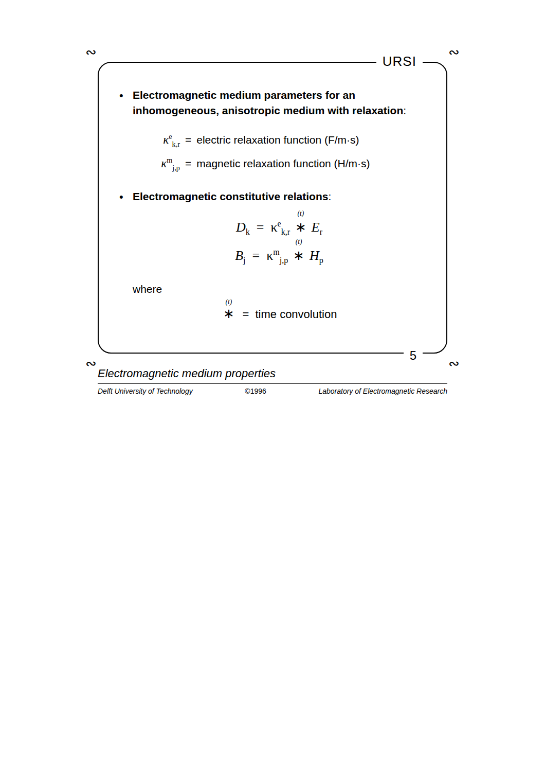∾ ∾ ∾ ∾ URSI 5
Electromagnetic medium parameters for an inhomogeneous, anisotropic medium with relaxation:
κek,r = electric relaxation function (F/m·s)
κmj,p = magnetic relaxation function (H/m·s)
Electromagnetic constitutive relations:
Dk = κek,r (t)∗ Er Bj = κmj,p (t)∗ Hp
where
(t)∗ = time convolution
Electromagnetic medium properties
Delft University of Technology ©1996 Laboratory of Electromagnetic Research